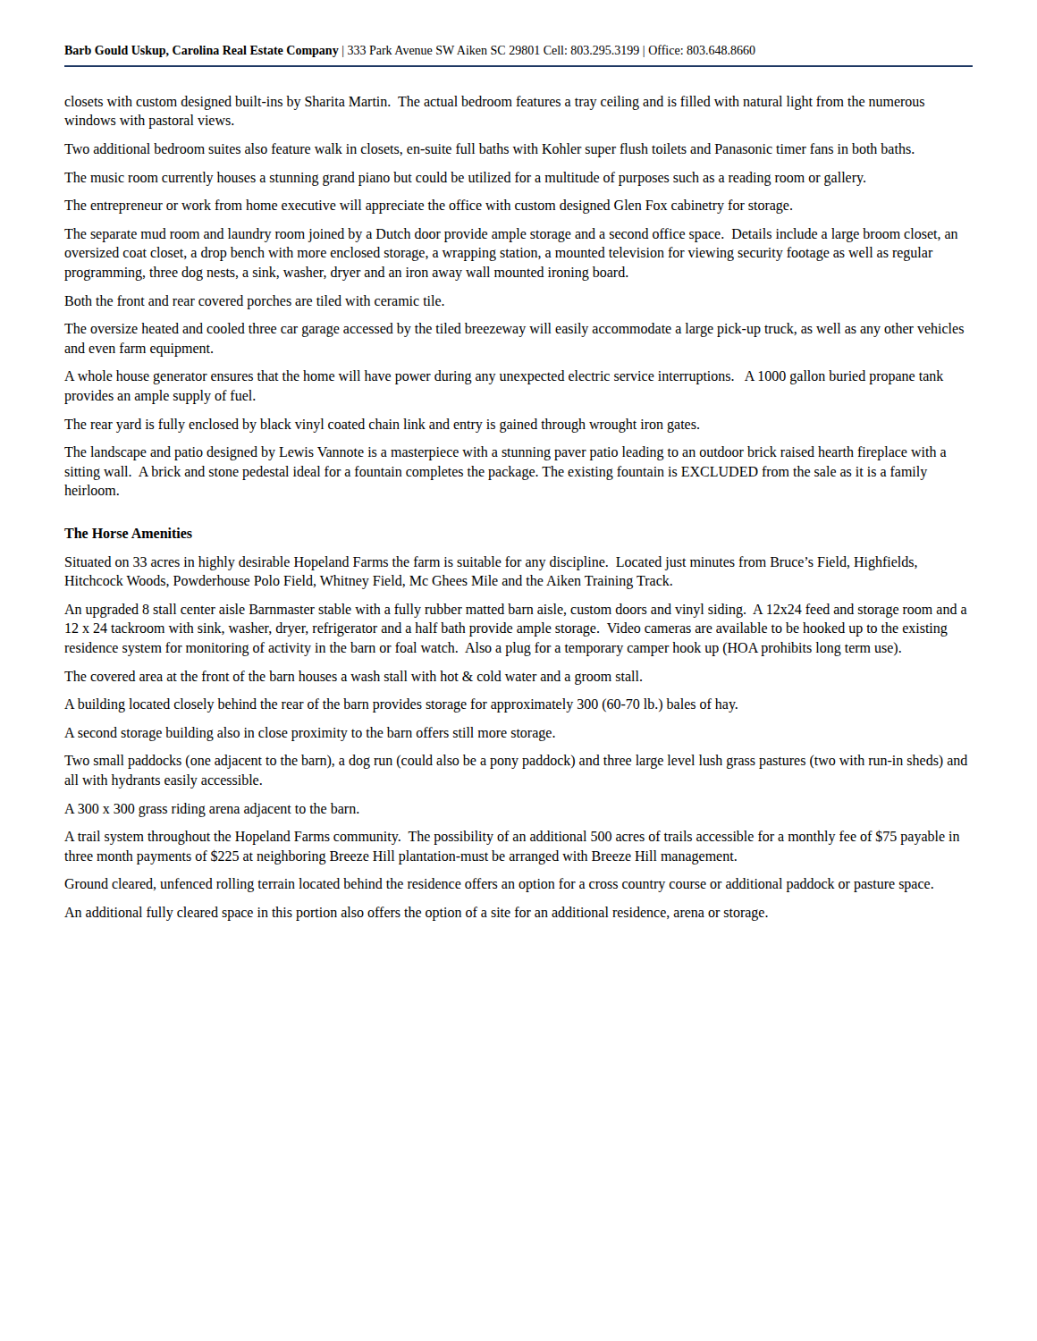Barb Gould Uskup, Carolina Real Estate Company | 333 Park Avenue SW Aiken SC 29801 Cell: 803.295.3199 | Office: 803.648.8660
closets with custom designed built-ins by Sharita Martin. The actual bedroom features a tray ceiling and is filled with natural light from the numerous windows with pastoral views.
Two additional bedroom suites also feature walk in closets, en-suite full baths with Kohler super flush toilets and Panasonic timer fans in both baths.
The music room currently houses a stunning grand piano but could be utilized for a multitude of purposes such as a reading room or gallery.
The entrepreneur or work from home executive will appreciate the office with custom designed Glen Fox cabinetry for storage.
The separate mud room and laundry room joined by a Dutch door provide ample storage and a second office space. Details include a large broom closet, an oversized coat closet, a drop bench with more enclosed storage, a wrapping station, a mounted television for viewing security footage as well as regular programming, three dog nests, a sink, washer, dryer and an iron away wall mounted ironing board.
Both the front and rear covered porches are tiled with ceramic tile.
The oversize heated and cooled three car garage accessed by the tiled breezeway will easily accommodate a large pick-up truck, as well as any other vehicles and even farm equipment.
A whole house generator ensures that the home will have power during any unexpected electric service interruptions. A 1000 gallon buried propane tank provides an ample supply of fuel.
The rear yard is fully enclosed by black vinyl coated chain link and entry is gained through wrought iron gates.
The landscape and patio designed by Lewis Vannote is a masterpiece with a stunning paver patio leading to an outdoor brick raised hearth fireplace with a sitting wall. A brick and stone pedestal ideal for a fountain completes the package. The existing fountain is EXCLUDED from the sale as it is a family heirloom.
The Horse Amenities
Situated on 33 acres in highly desirable Hopeland Farms the farm is suitable for any discipline. Located just minutes from Bruce’s Field, Highfields, Hitchcock Woods, Powderhouse Polo Field, Whitney Field, Mc Ghees Mile and the Aiken Training Track.
An upgraded 8 stall center aisle Barnmaster stable with a fully rubber matted barn aisle, custom doors and vinyl siding. A 12x24 feed and storage room and a 12 x 24 tackroom with sink, washer, dryer, refrigerator and a half bath provide ample storage. Video cameras are available to be hooked up to the existing residence system for monitoring of activity in the barn or foal watch. Also a plug for a temporary camper hook up (HOA prohibits long term use).
The covered area at the front of the barn houses a wash stall with hot & cold water and a groom stall.
A building located closely behind the rear of the barn provides storage for approximately 300 (60-70 lb.) bales of hay.
A second storage building also in close proximity to the barn offers still more storage.
Two small paddocks (one adjacent to the barn), a dog run (could also be a pony paddock) and three large level lush grass pastures (two with run-in sheds) and all with hydrants easily accessible.
A 300 x 300 grass riding arena adjacent to the barn.
A trail system throughout the Hopeland Farms community. The possibility of an additional 500 acres of trails accessible for a monthly fee of $75 payable in three month payments of $225 at neighboring Breeze Hill plantation-must be arranged with Breeze Hill management.
Ground cleared, unfenced rolling terrain located behind the residence offers an option for a cross country course or additional paddock or pasture space.
An additional fully cleared space in this portion also offers the option of a site for an additional residence, arena or storage.